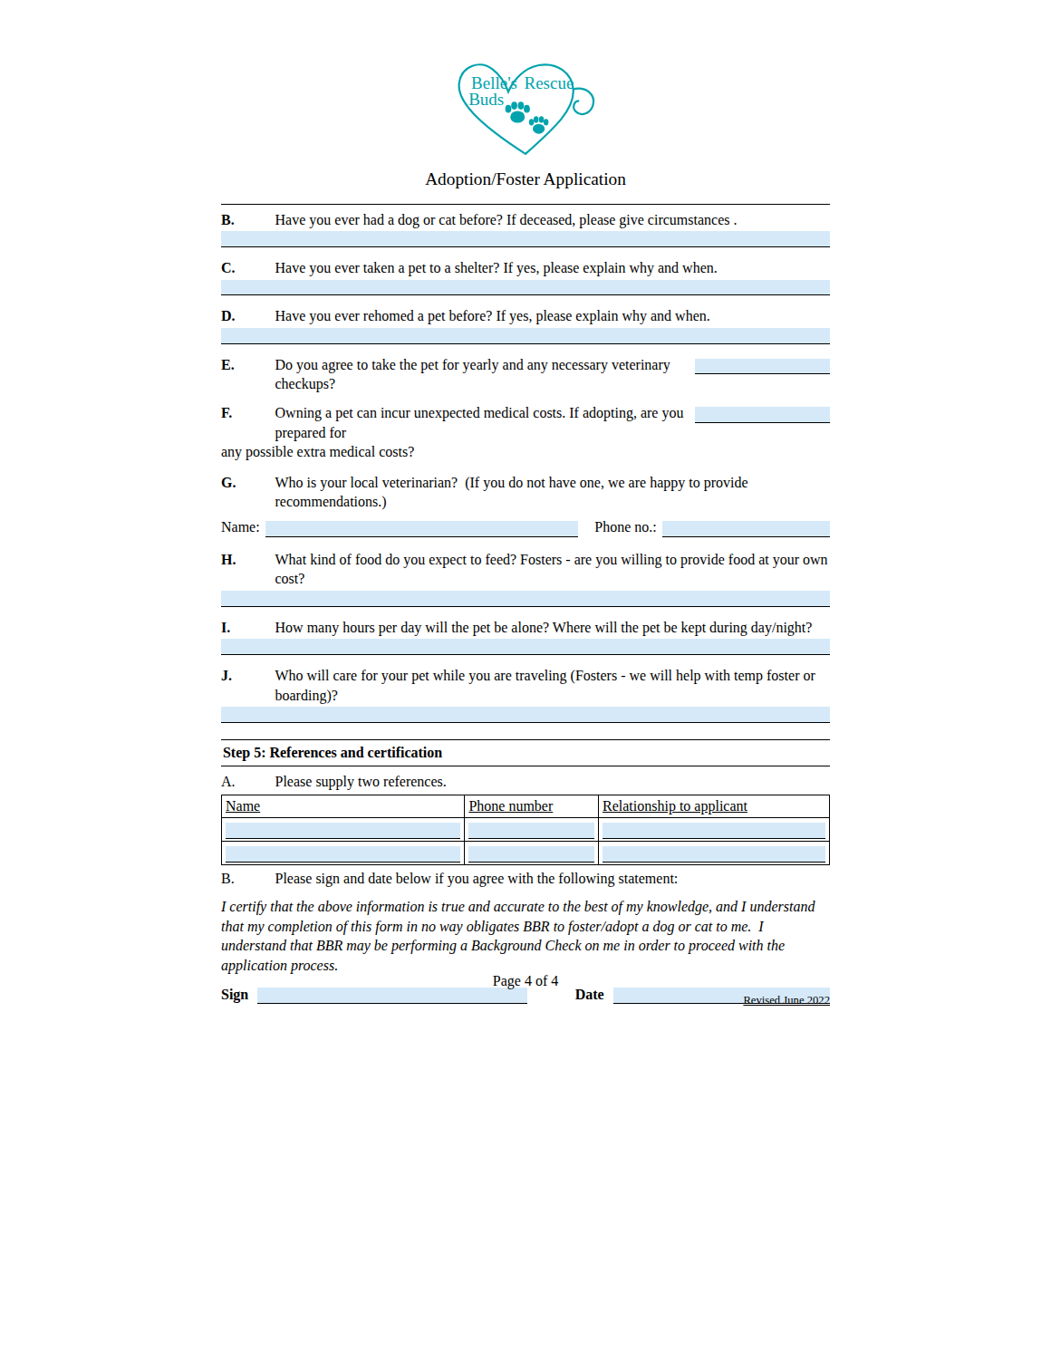Belle's Buds Rescue
Adoption/Foster Application
B.
Have you ever had a dog or cat before? If deceased, please give circumstances .
C.
Have you ever taken a pet to a shelter? If yes, please explain why and when.
D.
Have you ever rehomed a pet before? If yes, please explain why and when.
E.
Do you agree to take the pet for yearly and any necessary veterinary checkups?
F.
Owning a pet can incur unexpected medical costs. If adopting, are you prepared for
any possible extra medical costs?
G.
Who is your local veterinarian? (If you do not have one, we are happy to provide recommendations.)
Name: Phone no.:
H.
What kind of food do you expect to feed? Fosters - are you willing to provide food at your own cost?
I.
How many hours per day will the pet be alone? Where will the pet be kept during day/night?
J.
Who will care for your pet while you are traveling (Fosters - we will help with temp foster or boarding)?
Step 5: References and certification
A.
Please supply two references.
| Name | Phone number | Relationship to applicant |
| --- | --- | --- |
B.
Please sign and date below if you agree with the following statement:
I certify that the above information is true and accurate to the best of my knowledge, and I understand that my completion of this form in no way obligates BBR to foster/adopt a dog or cat to me. I understand that BBR may be performing a Background Check on me in order to proceed with the application process.
Sign Date
Page 4 of 4
Revised June 2022